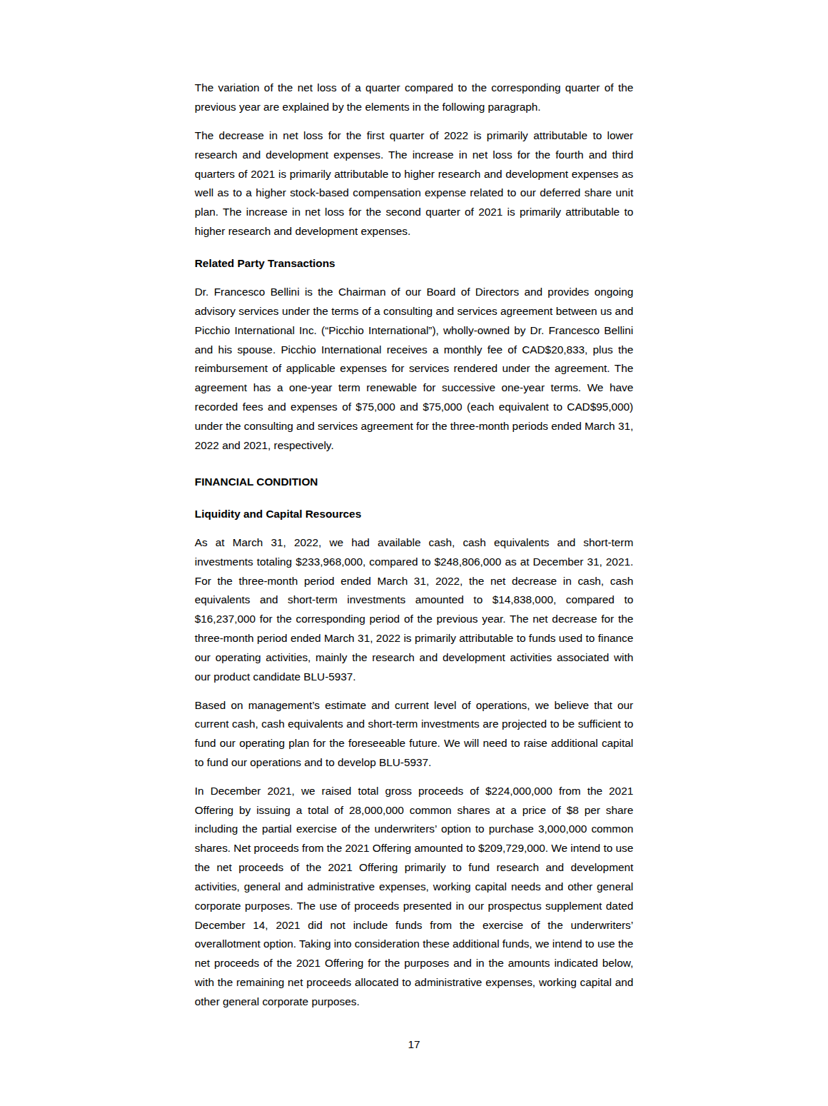The variation of the net loss of a quarter compared to the corresponding quarter of the previous year are explained by the elements in the following paragraph.
The decrease in net loss for the first quarter of 2022 is primarily attributable to lower research and development expenses. The increase in net loss for the fourth and third quarters of 2021 is primarily attributable to higher research and development expenses as well as to a higher stock-based compensation expense related to our deferred share unit plan. The increase in net loss for the second quarter of 2021 is primarily attributable to higher research and development expenses.
Related Party Transactions
Dr. Francesco Bellini is the Chairman of our Board of Directors and provides ongoing advisory services under the terms of a consulting and services agreement between us and Picchio International Inc. (“Picchio International”), wholly-owned by Dr. Francesco Bellini and his spouse. Picchio International receives a monthly fee of CAD$20,833, plus the reimbursement of applicable expenses for services rendered under the agreement. The agreement has a one-year term renewable for successive one-year terms. We have recorded fees and expenses of $75,000 and $75,000 (each equivalent to CAD$95,000) under the consulting and services agreement for the three-month periods ended March 31, 2022 and 2021, respectively.
FINANCIAL CONDITION
Liquidity and Capital Resources
As at March 31, 2022, we had available cash, cash equivalents and short-term investments totaling $233,968,000, compared to $248,806,000 as at December 31, 2021. For the three-month period ended March 31, 2022, the net decrease in cash, cash equivalents and short-term investments amounted to $14,838,000, compared to $16,237,000 for the corresponding period of the previous year. The net decrease for the three-month period ended March 31, 2022 is primarily attributable to funds used to finance our operating activities, mainly the research and development activities associated with our product candidate BLU-5937.
Based on management’s estimate and current level of operations, we believe that our current cash, cash equivalents and short-term investments are projected to be sufficient to fund our operating plan for the foreseeable future. We will need to raise additional capital to fund our operations and to develop BLU-5937.
In December 2021, we raised total gross proceeds of $224,000,000 from the 2021 Offering by issuing a total of 28,000,000 common shares at a price of $8 per share including the partial exercise of the underwriters’ option to purchase 3,000,000 common shares. Net proceeds from the 2021 Offering amounted to $209,729,000. We intend to use the net proceeds of the 2021 Offering primarily to fund research and development activities, general and administrative expenses, working capital needs and other general corporate purposes. The use of proceeds presented in our prospectus supplement dated December 14, 2021 did not include funds from the exercise of the underwriters’ overallotment option. Taking into consideration these additional funds, we intend to use the net proceeds of the 2021 Offering for the purposes and in the amounts indicated below, with the remaining net proceeds allocated to administrative expenses, working capital and other general corporate purposes.
17